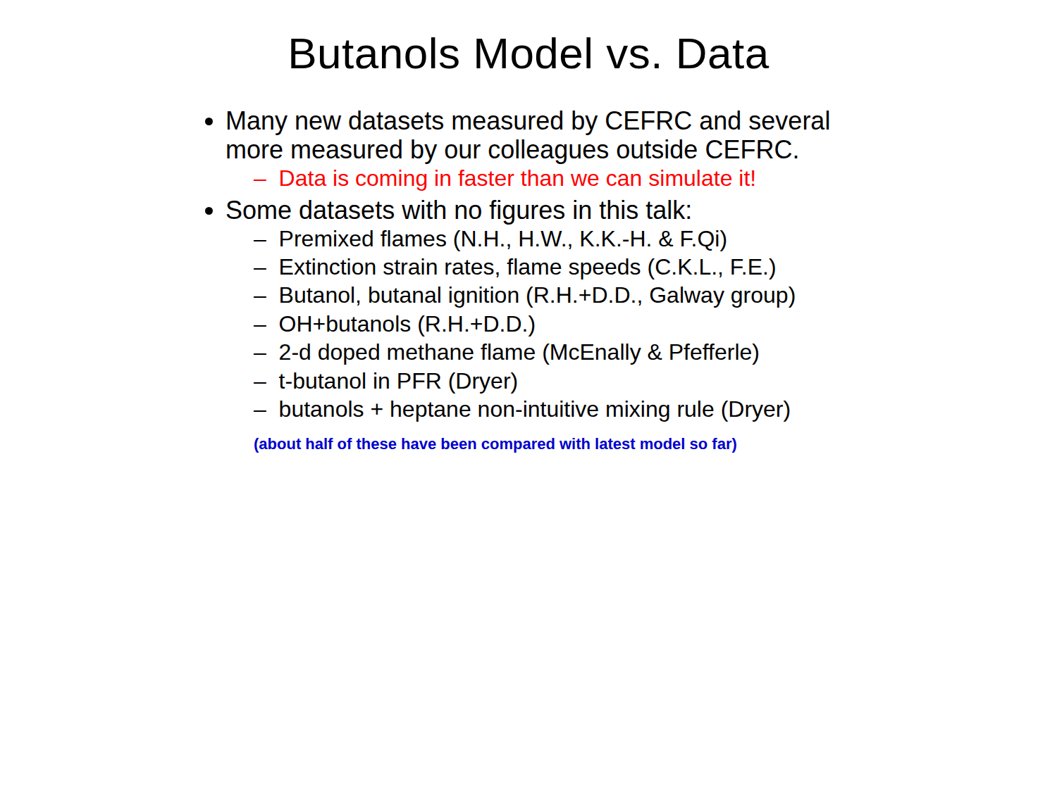Butanols Model vs. Data
Many new datasets measured by CEFRC and several more measured by our colleagues outside CEFRC.
Data is coming in faster than we can simulate it!
Some datasets with no figures in this talk:
Premixed flames (N.H., H.W., K.K.-H. & F.Qi)
Extinction strain rates, flame speeds (C.K.L., F.E.)
Butanol, butanal ignition (R.H.+D.D., Galway group)
OH+butanols (R.H.+D.D.)
2-d doped methane flame (McEnally & Pfefferle)
t-butanol in PFR (Dryer)
butanols + heptane non-intuitive mixing rule (Dryer)
(about half of these have been compared with latest model so far)